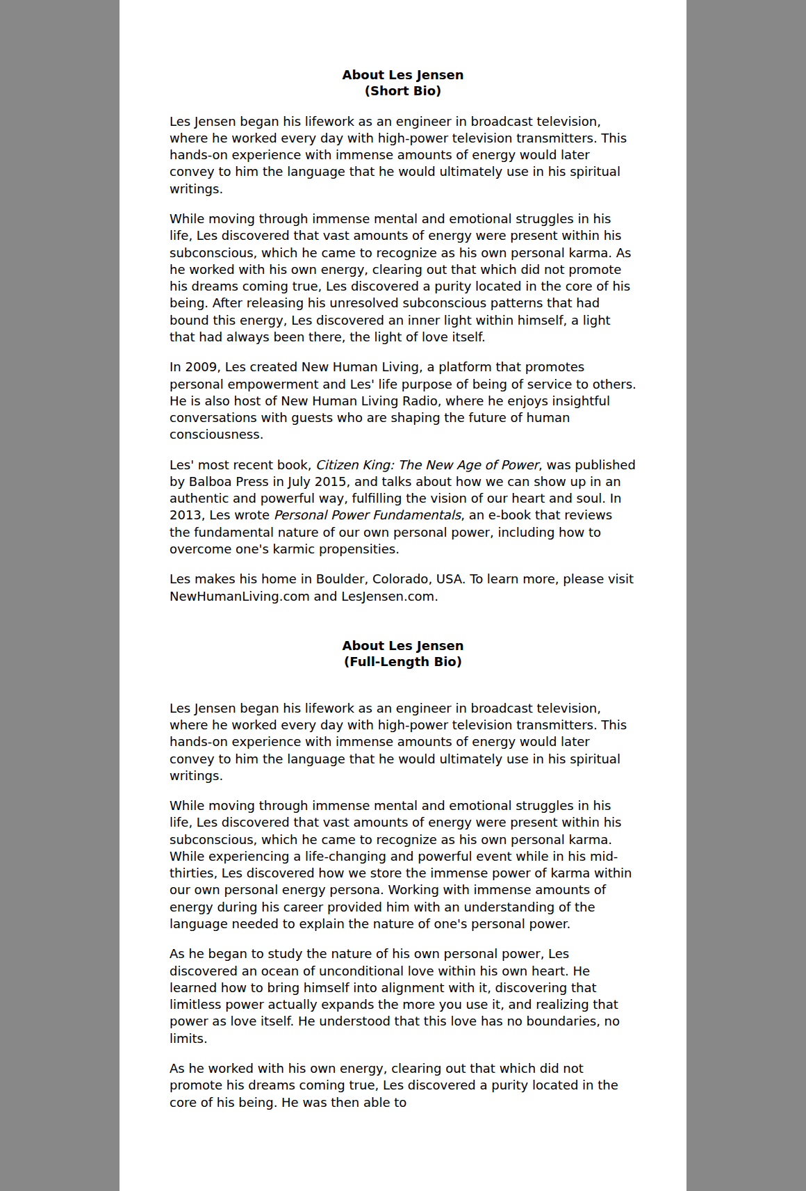About Les Jensen(Short Bio)
Les Jensen began his lifework as an engineer in broadcast television, where he worked every day with high-power television transmitters. This hands-on experience with immense amounts of energy would later convey to him the language that he would ultimately use in his spiritual writings.
While moving through immense mental and emotional struggles in his life, Les discovered that vast amounts of energy were present within his subconscious, which he came to recognize as his own personal karma. As he worked with his own energy, clearing out that which did not promote his dreams coming true, Les discovered a purity located in the core of his being. After releasing his unresolved subconscious patterns that had bound this energy, Les discovered an inner light within himself, a light that had always been there, the light of love itself.
In 2009, Les created New Human Living, a platform that promotes personal empowerment and Les' life purpose of being of service to others. He is also host of New Human Living Radio, where he enjoys insightful conversations with guests who are shaping the future of human consciousness.
Les' most recent book, Citizen King: The New Age of Power, was published by Balboa Press in July 2015, and talks about how we can show up in an authentic and powerful way, fulfilling the vision of our heart and soul. In 2013, Les wrote Personal Power Fundamentals, an e-book that reviews the fundamental nature of our own personal power, including how to overcome one's karmic propensities.
Les makes his home in Boulder, Colorado, USA. To learn more, please visit NewHumanLiving.com and LesJensen.com.
About Les Jensen(Full-Length Bio)
Les Jensen began his lifework as an engineer in broadcast television, where he worked every day with high-power television transmitters. This hands-on experience with immense amounts of energy would later convey to him the language that he would ultimately use in his spiritual writings.
While moving through immense mental and emotional struggles in his life, Les discovered that vast amounts of energy were present within his subconscious, which he came to recognize as his own personal karma. While experiencing a life-changing and powerful event while in his mid-thirties, Les discovered how we store the immense power of karma within our own personal energy persona. Working with immense amounts of energy during his career provided him with an understanding of the language needed to explain the nature of one's personal power.
As he began to study the nature of his own personal power, Les discovered an ocean of unconditional love within his own heart. He learned how to bring himself into alignment with it, discovering that limitless power actually expands the more you use it, and realizing that power as love itself. He understood that this love has no boundaries, no limits.
As he worked with his own energy, clearing out that which did not promote his dreams coming true, Les discovered a purity located in the core of his being. He was then able to